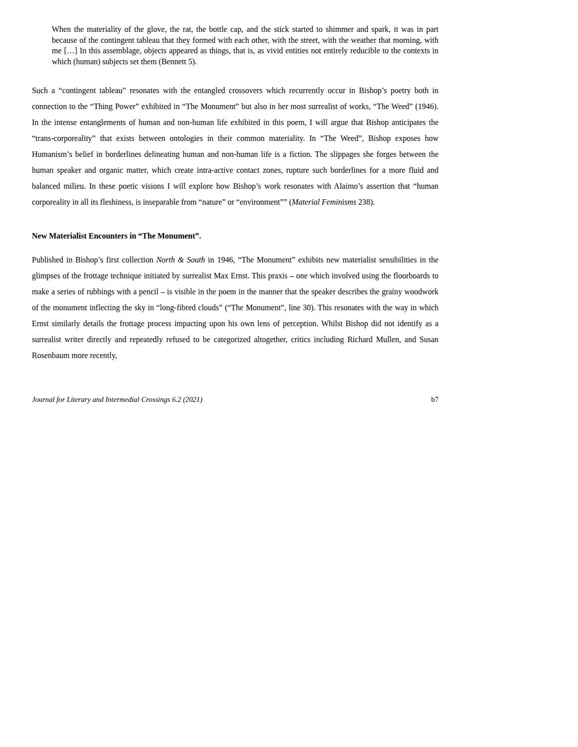When the materiality of the glove, the rat, the bottle cap, and the stick started to shimmer and spark, it was in part because of the contingent tableau that they formed with each other, with the street, with the weather that morning, with me […] In this assemblage, objects appeared as things, that is, as vivid entities not entirely reducible to the contexts in which (human) subjects set them (Bennett 5).
Such a “contingent tableau” resonates with the entangled crossovers which recurrently occur in Bishop’s poetry both in connection to the “Thing Power” exhibited in “The Monument” but also in her most surrealist of works, “The Weed” (1946). In the intense entanglements of human and non-human life exhibited in this poem, I will argue that Bishop anticipates the “trans-corporeality” that exists between ontologies in their common materiality. In “The Weed”, Bishop exposes how Humanism’s belief in borderlines delineating human and non-human life is a fiction. The slippages she forges between the human speaker and organic matter, which create intra-active contact zones, rupture such borderlines for a more fluid and balanced milieu. In these poetic visions I will explore how Bishop’s work resonates with Alaimo’s assertion that “human corporeality in all its fleshiness, is inseparable from “nature” or “environment”” (Material Feminisms 238).
New Materialist Encounters in “The Monument”.
Published in Bishop’s first collection North & South in 1946, “The Monument” exhibits new materialist sensibilities in the glimpses of the frottage technique initiated by surrealist Max Ernst. This praxis – one which involved using the floorboards to make a series of rubbings with a pencil – is visible in the poem in the manner that the speaker describes the grainy woodwork of the monument inflecting the sky in “long-fibred clouds” (“The Monument”, line 30). This resonates with the way in which Ernst similarly details the frottage process impacting upon his own lens of perception. Whilst Bishop did not identify as a surrealist writer directly and repeatedly refused to be categorized altogether, critics including Richard Mullen, and Susan Rosenbaum more recently,
Journal for Literary and Intermedial Crossings 6.2 (2021) b7